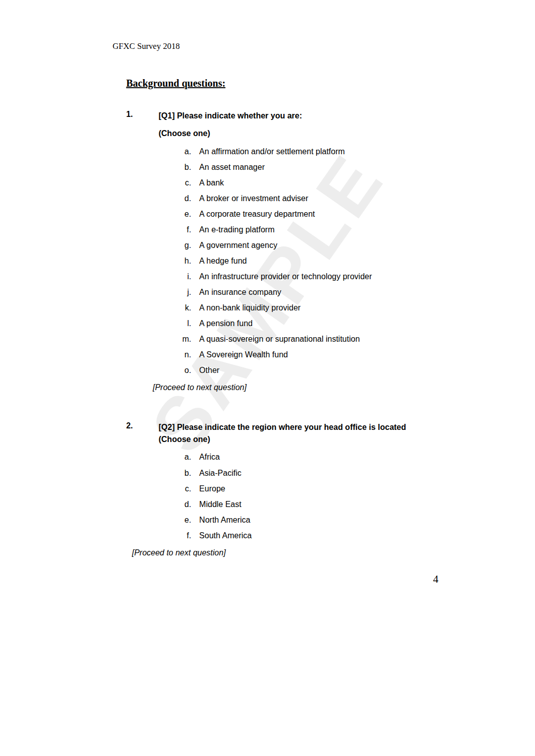SAMPLE
GFXC Survey 2018
Background questions:
[Q1] Please indicate whether you are: (Choose one)
An affirmation and/or settlement platform
An asset manager
A bank
A broker or investment adviser
A corporate treasury department
An e-trading platform
A government agency
A hedge fund
An infrastructure provider or technology provider
An insurance company
A non-bank liquidity provider
A pension fund
A quasi-sovereign or supranational institution
A Sovereign Wealth fund
Other
[Proceed to next question]
[Q2] Please indicate the region where your head office is located (Choose one)
Africa
Asia-Pacific
Europe
Middle East
North America
South America
[Proceed to next question]
4